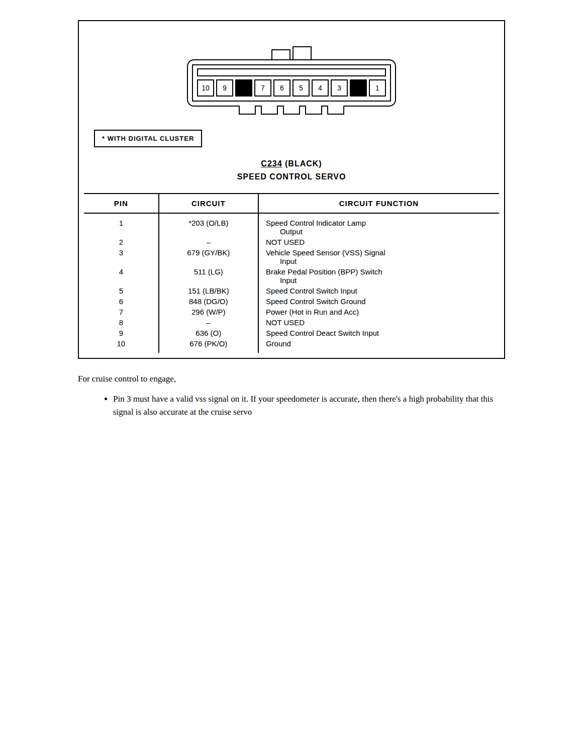10
9
8
7
6
5
4
3
2
1
* WITH DIGITAL CLUSTER
C234 (BLACK)
SPEED CONTROL SERVO
| PIN | CIRCUIT | CIRCUIT FUNCTION |
| --- | --- | --- |
| 1 | *203 (O/LB) | Speed Control Indicator Lamp Output |
| 2 | – | NOT USED |
| 3 | 679 (GY/BK) | Vehicle Speed Sensor (VSS) Signal Input |
| 4 | 511 (LG) | Brake Pedal Position (BPP) Switch Input |
| 5 | 151 (LB/BK) | Speed Control Switch Input |
| 6 | 848 (DG/O) | Speed Control Switch Ground |
| 7 | 296 (W/P) | Power (Hot in Run and Acc) |
| 8 | – | NOT USED |
| 9 | 636 (O) | Speed Control Deact Switch Input |
| 10 | 676 (PK/O) | Ground |
For cruise control to engage,
Pin 3 must have a valid vss signal on it. If your speedometer is accurate, then there's a high probability that this signal is also accurate at the cruise servo